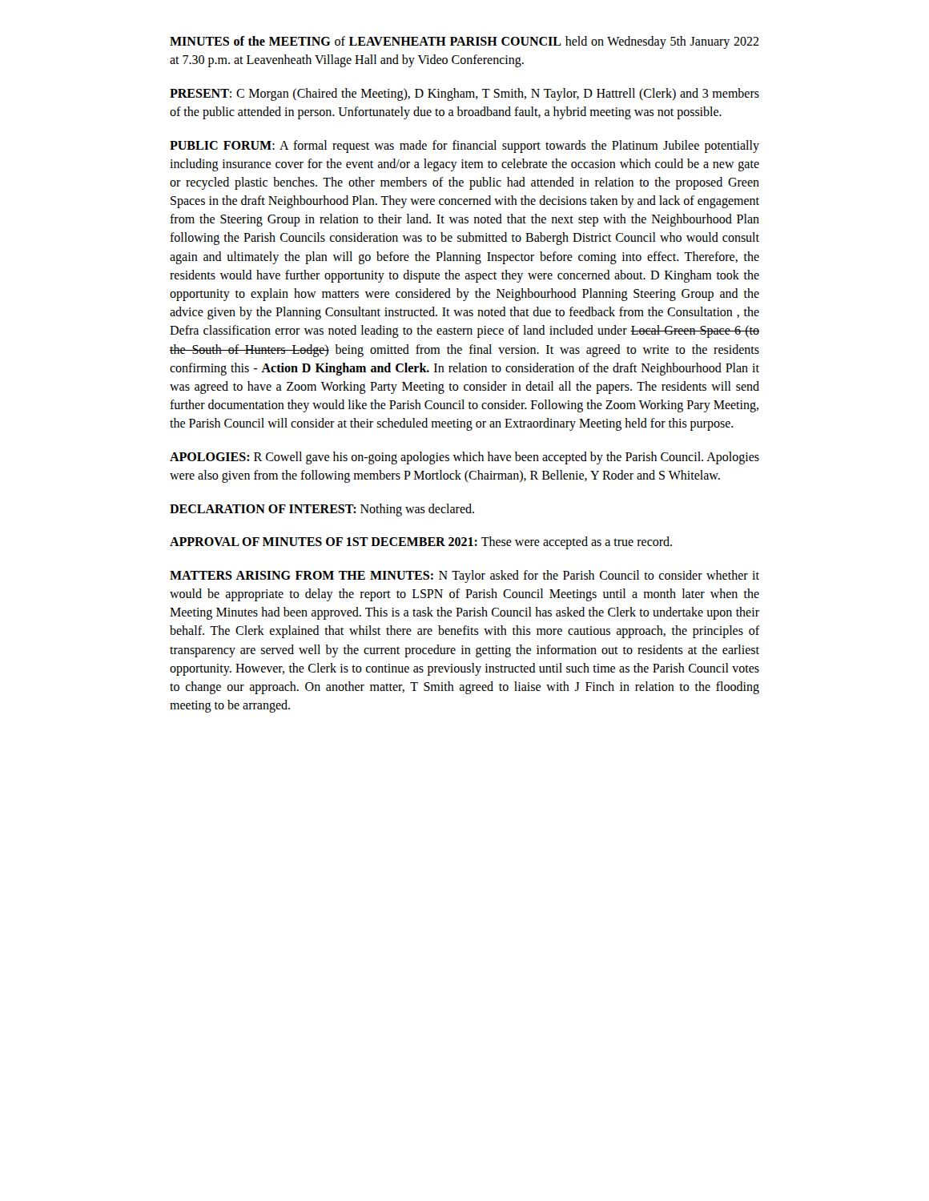MINUTES of the MEETING of LEAVENHEATH PARISH COUNCIL held on Wednesday 5th January 2022 at 7.30 p.m. at Leavenheath Village Hall and by Video Conferencing.
PRESENT: C Morgan (Chaired the Meeting), D Kingham, T Smith, N Taylor, D Hattrell (Clerk) and 3 members of the public attended in person. Unfortunately due to a broadband fault, a hybrid meeting was not possible.
PUBLIC FORUM: A formal request was made for financial support towards the Platinum Jubilee potentially including insurance cover for the event and/or a legacy item to celebrate the occasion which could be a new gate or recycled plastic benches. The other members of the public had attended in relation to the proposed Green Spaces in the draft Neighbourhood Plan. They were concerned with the decisions taken by and lack of engagement from the Steering Group in relation to their land. It was noted that the next step with the Neighbourhood Plan following the Parish Councils consideration was to be submitted to Babergh District Council who would consult again and ultimately the plan will go before the Planning Inspector before coming into effect. Therefore, the residents would have further opportunity to dispute the aspect they were concerned about. D Kingham took the opportunity to explain how matters were considered by the Neighbourhood Planning Steering Group and the advice given by the Planning Consultant instructed. It was noted that due to feedback from the Consultation , the Defra classification error was noted leading to the eastern piece of land included under Local Green Space 6 (to the South of Hunters Lodge) being omitted from the final version. It was agreed to write to the residents confirming this - Action D Kingham and Clerk. In relation to consideration of the draft Neighbourhood Plan it was agreed to have a Zoom Working Party Meeting to consider in detail all the papers. The residents will send further documentation they would like the Parish Council to consider. Following the Zoom Working Pary Meeting, the Parish Council will consider at their scheduled meeting or an Extraordinary Meeting held for this purpose.
APOLOGIES: R Cowell gave his on-going apologies which have been accepted by the Parish Council. Apologies were also given from the following members P Mortlock (Chairman), R Bellenie, Y Roder and S Whitelaw.
DECLARATION OF INTEREST: Nothing was declared.
APPROVAL OF MINUTES OF 1ST DECEMBER 2021: These were accepted as a true record.
MATTERS ARISING FROM THE MINUTES: N Taylor asked for the Parish Council to consider whether it would be appropriate to delay the report to LSPN of Parish Council Meetings until a month later when the Meeting Minutes had been approved. This is a task the Parish Council has asked the Clerk to undertake upon their behalf. The Clerk explained that whilst there are benefits with this more cautious approach, the principles of transparency are served well by the current procedure in getting the information out to residents at the earliest opportunity. However, the Clerk is to continue as previously instructed until such time as the Parish Council votes to change our approach. On another matter, T Smith agreed to liaise with J Finch in relation to the flooding meeting to be arranged.